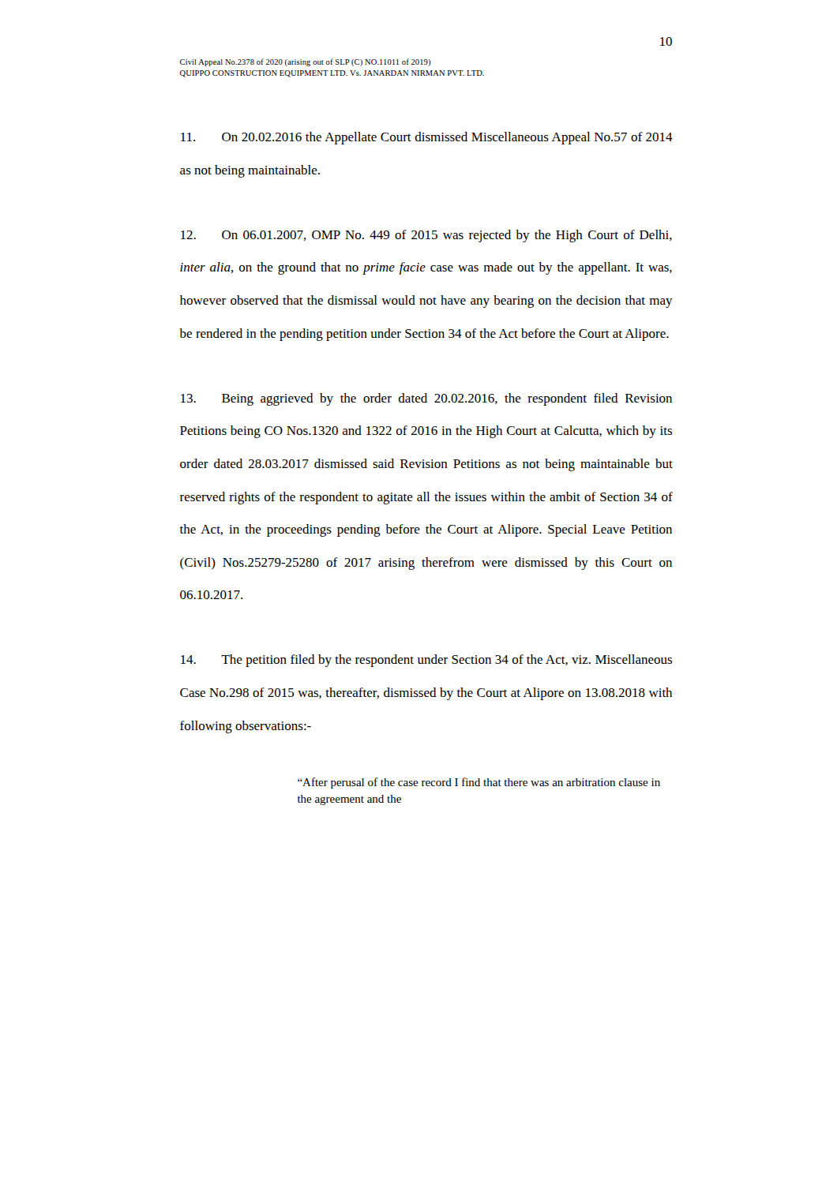10
Civil Appeal No.2378 of 2020 (arising out of SLP (C) NO.11011 of 2019)
QUIPPO CONSTRUCTION EQUIPMENT LTD. Vs. JANARDAN NIRMAN PVT. LTD.
11. On 20.02.2016 the Appellate Court dismissed Miscellaneous Appeal No.57 of 2014 as not being maintainable.
12. On 06.01.2007, OMP No. 449 of 2015 was rejected by the High Court of Delhi, inter alia, on the ground that no prime facie case was made out by the appellant. It was, however observed that the dismissal would not have any bearing on the decision that may be rendered in the pending petition under Section 34 of the Act before the Court at Alipore.
13. Being aggrieved by the order dated 20.02.2016, the respondent filed Revision Petitions being CO Nos.1320 and 1322 of 2016 in the High Court at Calcutta, which by its order dated 28.03.2017 dismissed said Revision Petitions as not being maintainable but reserved rights of the respondent to agitate all the issues within the ambit of Section 34 of the Act, in the proceedings pending before the Court at Alipore. Special Leave Petition (Civil) Nos.25279-25280 of 2017 arising therefrom were dismissed by this Court on 06.10.2017.
14. The petition filed by the respondent under Section 34 of the Act, viz. Miscellaneous Case No.298 of 2015 was, thereafter, dismissed by the Court at Alipore on 13.08.2018 with following observations:-
“After perusal of the case record I find that there was an arbitration clause in the agreement and the